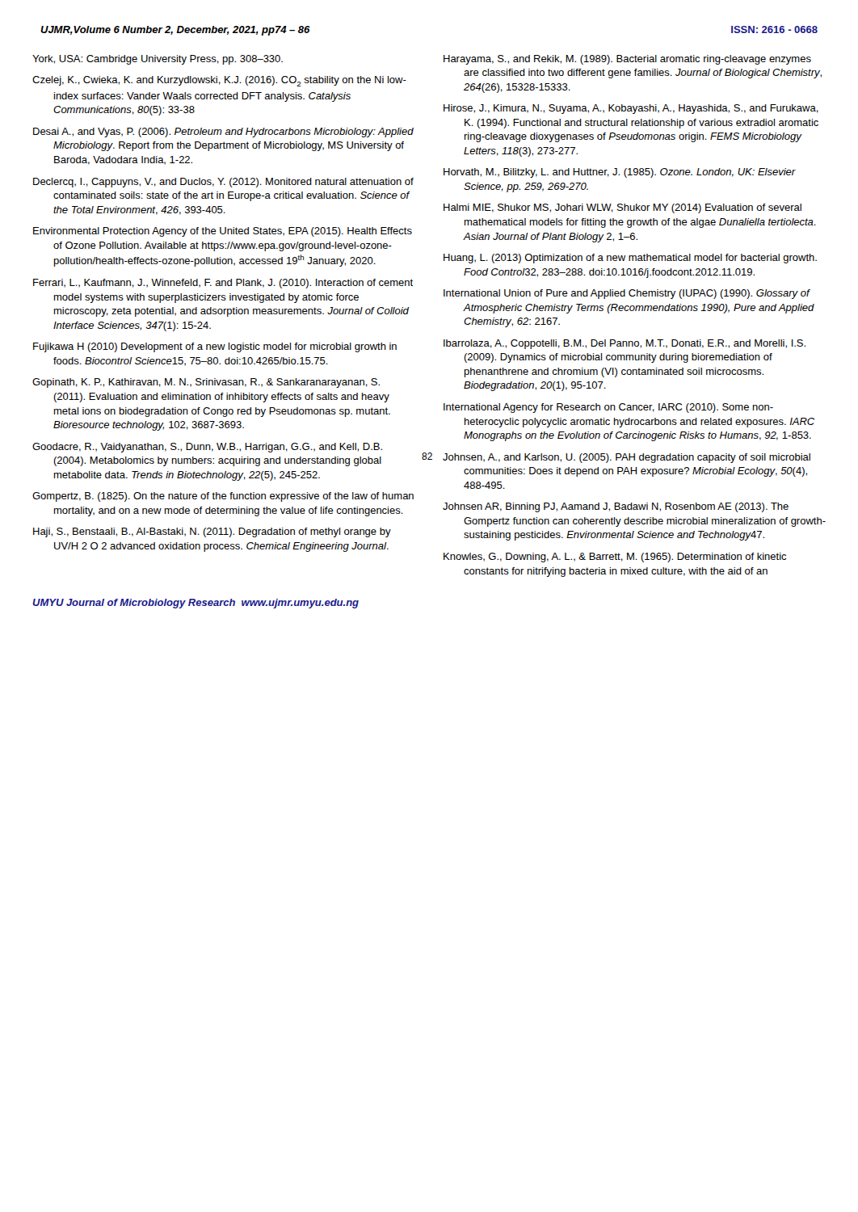UJMR,Volume 6 Number 2, December, 2021, pp74 – 86 ISSN: 2616 - 0668
York, USA: Cambridge University Press, pp. 308–330.
Czelej, K., Cwieka, K. and Kurzydlowski, K.J. (2016). CO2 stability on the Ni low-index surfaces: Vander Waals corrected DFT analysis. Catalysis Communications, 80(5): 33-38
Desai A., and Vyas, P. (2006). Petroleum and Hydrocarbons Microbiology: Applied Microbiology. Report from the Department of Microbiology, MS University of Baroda, Vadodara India, 1-22.
Declercq, I., Cappuyns, V., and Duclos, Y. (2012). Monitored natural attenuation of contaminated soils: state of the art in Europe-a critical evaluation. Science of the Total Environment, 426, 393-405.
Environmental Protection Agency of the United States, EPA (2015). Health Effects of Ozone Pollution. Available at https://www.epa.gov/ground-level-ozone-pollution/health-effects-ozone-pollution, accessed 19th January, 2020.
Ferrari, L., Kaufmann, J., Winnefeld, F. and Plank, J. (2010). Interaction of cement model systems with superplasticizers investigated by atomic force microscopy, zeta potential, and adsorption measurements. Journal of Colloid Interface Sciences, 347(1): 15-24.
Fujikawa H (2010) Development of a new logistic model for microbial growth in foods. Biocontrol Science15, 75–80. doi:10.4265/bio.15.75.
Gopinath, K. P., Kathiravan, M. N., Srinivasan, R., & Sankaranarayanan, S. (2011). Evaluation and elimination of inhibitory effects of salts and heavy metal ions on biodegradation of Congo red by Pseudomonas sp. mutant. Bioresource technology, 102, 3687-3693.
Goodacre, R., Vaidyanathan, S., Dunn, W.B., Harrigan, G.G., and Kell, D.B. (2004). Metabolomics by numbers: acquiring and understanding global metabolite data. Trends in Biotechnology, 22(5), 245-252.
Gompertz, B. (1825). On the nature of the function expressive of the law of human mortality, and on a new mode of determining the value of life contingencies.
Haji, S., Benstaali, B., Al-Bastaki, N. (2011). Degradation of methyl orange by UV/H 2 O 2 advanced oxidation process. Chemical Engineering Journal.
Harayama, S., and Rekik, M. (1989). Bacterial aromatic ring-cleavage enzymes are classified into two different gene families. Journal of Biological Chemistry, 264(26), 15328-15333.
Hirose, J., Kimura, N., Suyama, A., Kobayashi, A., Hayashida, S., and Furukawa, K. (1994). Functional and structural relationship of various extradiol aromatic ring-cleavage dioxygenases of Pseudomonas origin. FEMS Microbiology Letters, 118(3), 273-277.
Horvath, M., Bilitzky, L. and Huttner, J. (1985). Ozone. London, UK: Elsevier Science, pp. 259, 269-270.
Halmi MIE, Shukor MS, Johari WLW, Shukor MY (2014) Evaluation of several mathematical models for fitting the growth of the algae Dunaliella tertiolecta. Asian Journal of Plant Biology 2, 1–6.
Huang, L. (2013) Optimization of a new mathematical model for bacterial growth. Food Control32, 283–288. doi:10.1016/j.foodcont.2012.11.019.
International Union of Pure and Applied Chemistry (IUPAC) (1990). Glossary of Atmospheric Chemistry Terms (Recommendations 1990), Pure and Applied Chemistry, 62: 2167.
Ibarrolaza, A., Coppotelli, B.M., Del Panno, M.T., Donati, E.R., and Morelli, I.S. (2009). Dynamics of microbial community during bioremediation of phenanthrene and chromium (VI) contaminated soil microcosms. Biodegradation, 20(1), 95-107.
International Agency for Research on Cancer, IARC (2010). Some non-heterocyclic polycyclic aromatic hydrocarbons and related exposures. IARC Monographs on the Evolution of Carcinogenic Risks to Humans, 92, 1-853.
82 Johnsen, A., and Karlson, U. (2005). PAH degradation capacity of soil microbial communities: Does it depend on PAH exposure? Microbial Ecology, 50(4), 488-495.
Johnsen AR, Binning PJ, Aamand J, Badawi N, Rosenbom AE (2013). The Gompertz function can coherently describe microbial mineralization of growth-sustaining pesticides. Environmental Science and Technology47.
Knowles, G., Downing, A. L., & Barrett, M. (1965). Determination of kinetic constants for nitrifying bacteria in mixed culture, with the aid of an
UMYU Journal of Microbiology Research www.ujmr.umyu.edu.ng